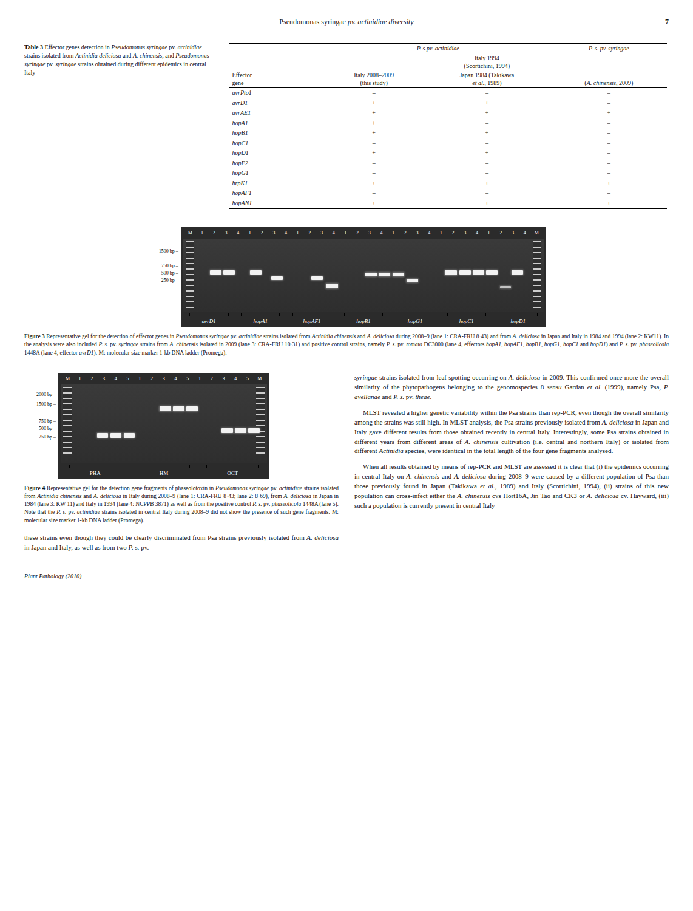Pseudomonas syringae pv. actinidiae diversity 7
Table 3 Effector genes detection in Pseudomonas syringae pv. actinidiae strains isolated from Actinidia deliciosa and A. chinensis, and Pseudomonas syringae pv. syringae strains obtained during different epidemics in central Italy
| | P. s. pv. actinidiae | P. s. pv. syringae |
| --- | --- | --- |
| | | Italy 1994 (Scortichini, 1994) | |
| Effector gene | Italy 2008–2009 (this study) | Japan 1984 (Takikawa et al. , 1989) | ( A. chinensis , 2009) |
| avrPto1 | – | – | – |
| avrD1 | + | + | – |
| avrAE1 | + | + | + |
| hopA1 | + | – | – |
| hopB1 | + | + | – |
| hopC1 | – | – | – |
| hopD1 | + | + | – |
| hopF2 | – | – | – |
| hopG1 | – | – | – |
| hrpK1 | + | + | + |
| hopAF1 | – | – | – |
| hopAN1 | + | + | + |
1500 bp –
750 bp –
500 bp –
250 bp –
M 1234 1234 1234 1234 1234 1234 1234 M
avrD1
hopA1
hopAF1
hopB1
hopG1
hopC1
hopD1
Figure 3 Representative gel for the detection of effector genes in Pseudomonas syringae pv. actinidiae strains isolated from Actinidia chinensis and A. deliciosa during 2008–9 (lane 1: CRA-FRU 8·43) and from A. deliciosa in Japan and Italy in 1984 and 1994 (lane 2: KW11). In the analysis were also included P. s. pv. syringae strains from A. chinensis isolated in 2009 (lane 3: CRA-FRU 10·31) and positive control strains, namely P. s. pv. tomato DC3000 (lane 4, effectors hopA1, hopAF1, hopB1, hopG1, hopC1 and hopD1) and P. s. pv. phaseolicola 1448A (lane 4, effector avrD1). M: molecular size marker 1-kb DNA ladder (Promega).
2000 bp –
1500 bp –
750 bp –
500 bp –
250 bp –
M 12345 12345 12345 M
PHA
HM
OCT
Figure 4 Representative gel for the detection gene fragments of phaseolotoxin in Pseudomonas syringae pv. actinidiae strains isolated from Actinidia chinensis and A. deliciosa in Italy during 2008–9 (lane 1: CRA-FRU 8·43; lane 2: 8·69), from A. deliciosa in Japan in 1984 (lane 3: KW 11) and Italy in 1994 (lane 4: NCPPB 3871) as well as from the positive control P. s. pv. phaseolicola 1448A (lane 5). Note that the P. s. pv. actinidiae strains isolated in central Italy during 2008–9 did not show the presence of such gene fragments. M: molecular size marker 1-kb DNA ladder (Promega).
these strains even though they could be clearly discriminated from Psa strains previously isolated from A. deliciosa in Japan and Italy, as well as from two P. s. pv.
syringae strains isolated from leaf spotting occurring on A. deliciosa in 2009. This confirmed once more the overall similarity of the phytopathogens belonging to the genomospecies 8 sensu Gardan et al. (1999), namely Psa, P. avellanae and P. s. pv. theae.
MLST revealed a higher genetic variability within the Psa strains than rep-PCR, even though the overall similarity among the strains was still high. In MLST analysis, the Psa strains previously isolated from A. deliciosa in Japan and Italy gave different results from those obtained recently in central Italy. Interestingly, some Psa strains obtained in different years from different areas of A. chinensis cultivation (i.e. central and northern Italy) or isolated from different Actinidia species, were identical in the total length of the four gene fragments analysed.
When all results obtained by means of rep-PCR and MLST are assessed it is clear that (i) the epidemics occurring in central Italy on A. chinensis and A. deliciosa during 2008–9 were caused by a different population of Psa than those previously found in Japan (Takikawa et al., 1989) and Italy (Scortichini, 1994), (ii) strains of this new population can cross-infect either the A. chinensis cvs Hort16A, Jin Tao and CK3 or A. deliciosa cv. Hayward, (iii) such a population is currently present in central Italy
Plant Pathology (2010)